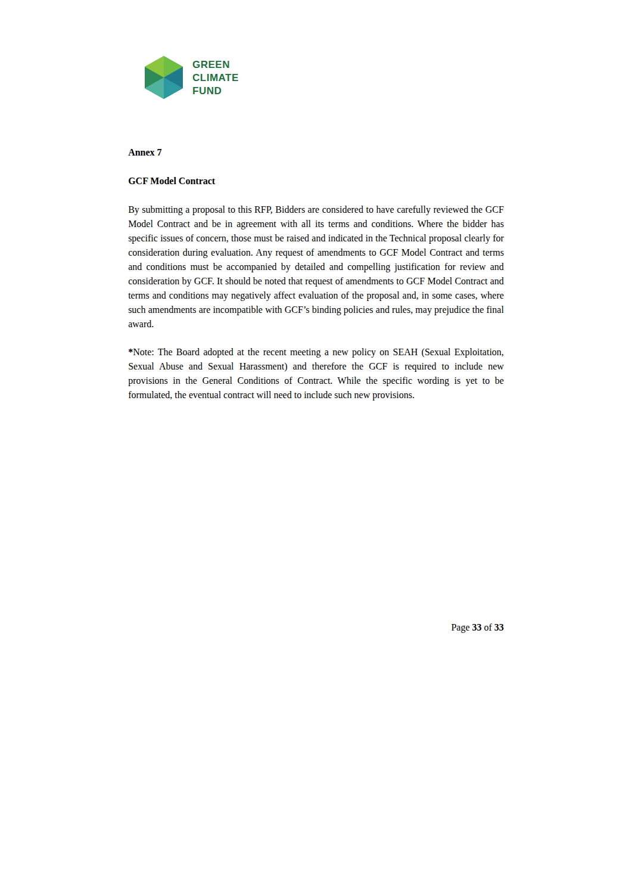GREEN CLIMATE FUND
Annex 7
GCF Model Contract
By submitting a proposal to this RFP, Bidders are considered to have carefully reviewed the GCF Model Contract and be in agreement with all its terms and conditions. Where the bidder has specific issues of concern, those must be raised and indicated in the Technical proposal clearly for consideration during evaluation. Any request of amendments to GCF Model Contract and terms and conditions must be accompanied by detailed and compelling justification for review and consideration by GCF. It should be noted that request of amendments to GCF Model Contract and terms and conditions may negatively affect evaluation of the proposal and, in some cases, where such amendments are incompatible with GCF’s binding policies and rules, may prejudice the final award.
*Note: The Board adopted at the recent meeting a new policy on SEAH (Sexual Exploitation, Sexual Abuse and Sexual Harassment) and therefore the GCF is required to include new provisions in the General Conditions of Contract. While the specific wording is yet to be formulated, the eventual contract will need to include such new provisions.
Page 33 of 33